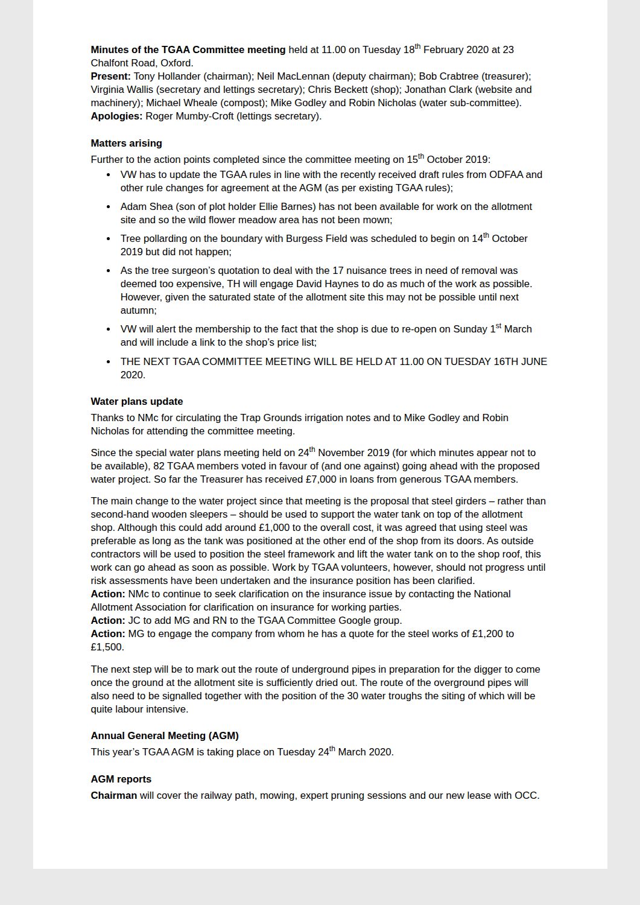Minutes of the TGAA Committee meeting held at 11.00 on Tuesday 18th February 2020 at 23 Chalfont Road, Oxford.
Present: Tony Hollander (chairman); Neil MacLennan (deputy chairman); Bob Crabtree (treasurer); Virginia Wallis (secretary and lettings secretary); Chris Beckett (shop); Jonathan Clark (website and machinery); Michael Wheale (compost); Mike Godley and Robin Nicholas (water sub-committee).
Apologies: Roger Mumby-Croft (lettings secretary).
Matters arising
Further to the action points completed since the committee meeting on 15th October 2019:
VW has to update the TGAA rules in line with the recently received draft rules from ODFAA and other rule changes for agreement at the AGM (as per existing TGAA rules);
Adam Shea (son of plot holder Ellie Barnes) has not been available for work on the allotment site and so the wild flower meadow area has not been mown;
Tree pollarding on the boundary with Burgess Field was scheduled to begin on 14th October 2019 but did not happen;
As the tree surgeon’s quotation to deal with the 17 nuisance trees in need of removal was deemed too expensive, TH will engage David Haynes to do as much of the work as possible. However, given the saturated state of the allotment site this may not be possible until next autumn;
VW will alert the membership to the fact that the shop is due to re-open on Sunday 1st March and will include a link to the shop’s price list;
The next TGAA committee meeting will be held at 11.00 on Tuesday 16th June 2020.
Water plans update
Thanks to NMc for circulating the Trap Grounds irrigation notes and to Mike Godley and Robin Nicholas for attending the committee meeting.
Since the special water plans meeting held on 24th November 2019 (for which minutes appear not to be available), 82 TGAA members voted in favour of (and one against) going ahead with the proposed water project. So far the Treasurer has received £7,000 in loans from generous TGAA members.
The main change to the water project since that meeting is the proposal that steel girders – rather than second-hand wooden sleepers – should be used to support the water tank on top of the allotment shop. Although this could add around £1,000 to the overall cost, it was agreed that using steel was preferable as long as the tank was positioned at the other end of the shop from its doors. As outside contractors will be used to position the steel framework and lift the water tank on to the shop roof, this work can go ahead as soon as possible. Work by TGAA volunteers, however, should not progress until risk assessments have been undertaken and the insurance position has been clarified.
Action: NMc to continue to seek clarification on the insurance issue by contacting the National Allotment Association for clarification on insurance for working parties.
Action: JC to add MG and RN to the TGAA Committee Google group.
Action: MG to engage the company from whom he has a quote for the steel works of £1,200 to £1,500.
The next step will be to mark out the route of underground pipes in preparation for the digger to come once the ground at the allotment site is sufficiently dried out. The route of the overground pipes will also need to be signalled together with the position of the 30 water troughs the siting of which will be quite labour intensive.
Annual General Meeting (AGM)
This year’s TGAA AGM is taking place on Tuesday 24th March 2020.
AGM reports
Chairman will cover the railway path, mowing, expert pruning sessions and our new lease with OCC.